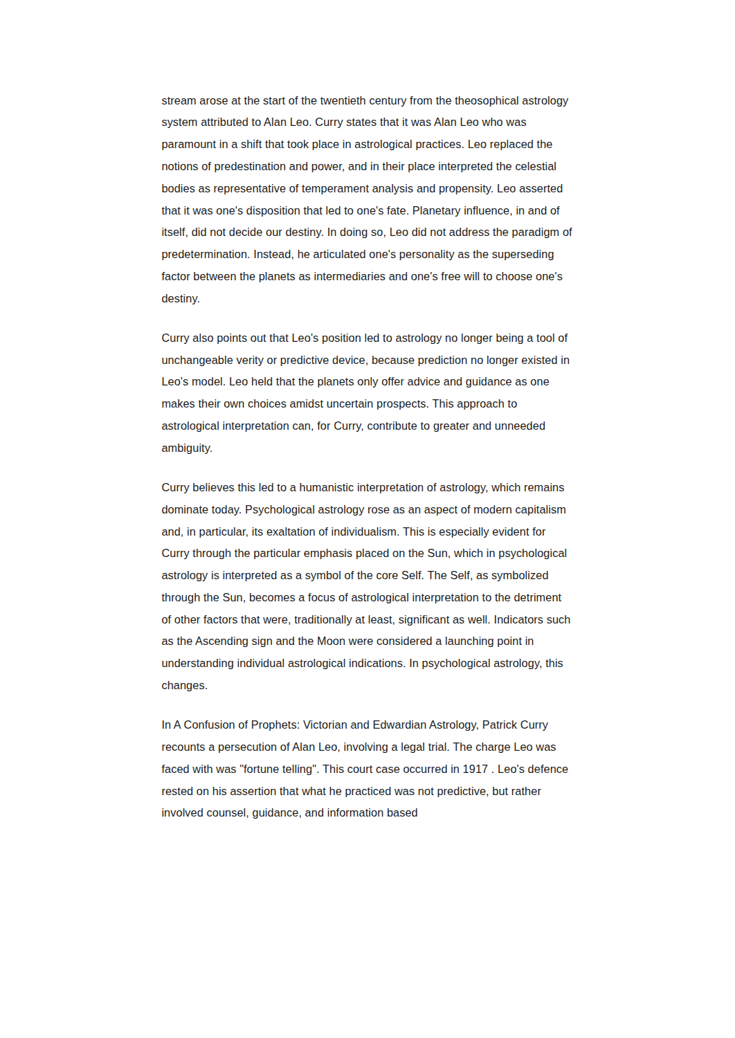stream arose at the start of the twentieth century from the theosophical astrology system attributed to Alan Leo. Curry states that it was Alan Leo who was paramount in a shift that took place in astrological practices. Leo replaced the notions of predestination and power, and in their place interpreted the celestial bodies as representative of temperament analysis and propensity. Leo asserted that it was one's disposition that led to one's fate. Planetary influence, in and of itself, did not decide our destiny. In doing so, Leo did not address the paradigm of predetermination. Instead, he articulated one's personality as the superseding factor between the planets as intermediaries and one's free will to choose one's destiny.
Curry also points out that Leo's position led to astrology no longer being a tool of unchangeable verity or predictive device, because prediction no longer existed in Leo's model. Leo held that the planets only offer advice and guidance as one makes their own choices amidst uncertain prospects. This approach to astrological interpretation can, for Curry, contribute to greater and unneeded ambiguity.
Curry believes this led to a humanistic interpretation of astrology, which remains dominate today. Psychological astrology rose as an aspect of modern capitalism and, in particular, its exaltation of individualism. This is especially evident for Curry through the particular emphasis placed on the Sun, which in psychological astrology is interpreted as a symbol of the core Self. The Self, as symbolized through the Sun, becomes a focus of astrological interpretation to the detriment of other factors that were, traditionally at least, significant as well. Indicators such as the Ascending sign and the Moon were considered a launching point in understanding individual astrological indications. In psychological astrology, this changes.
In A Confusion of Prophets: Victorian and Edwardian Astrology, Patrick Curry recounts a persecution of Alan Leo, involving a legal trial. The charge Leo was faced with was "fortune telling". This court case occurred in 1917 . Leo's defence rested on his assertion that what he practiced was not predictive, but rather involved counsel, guidance, and information based